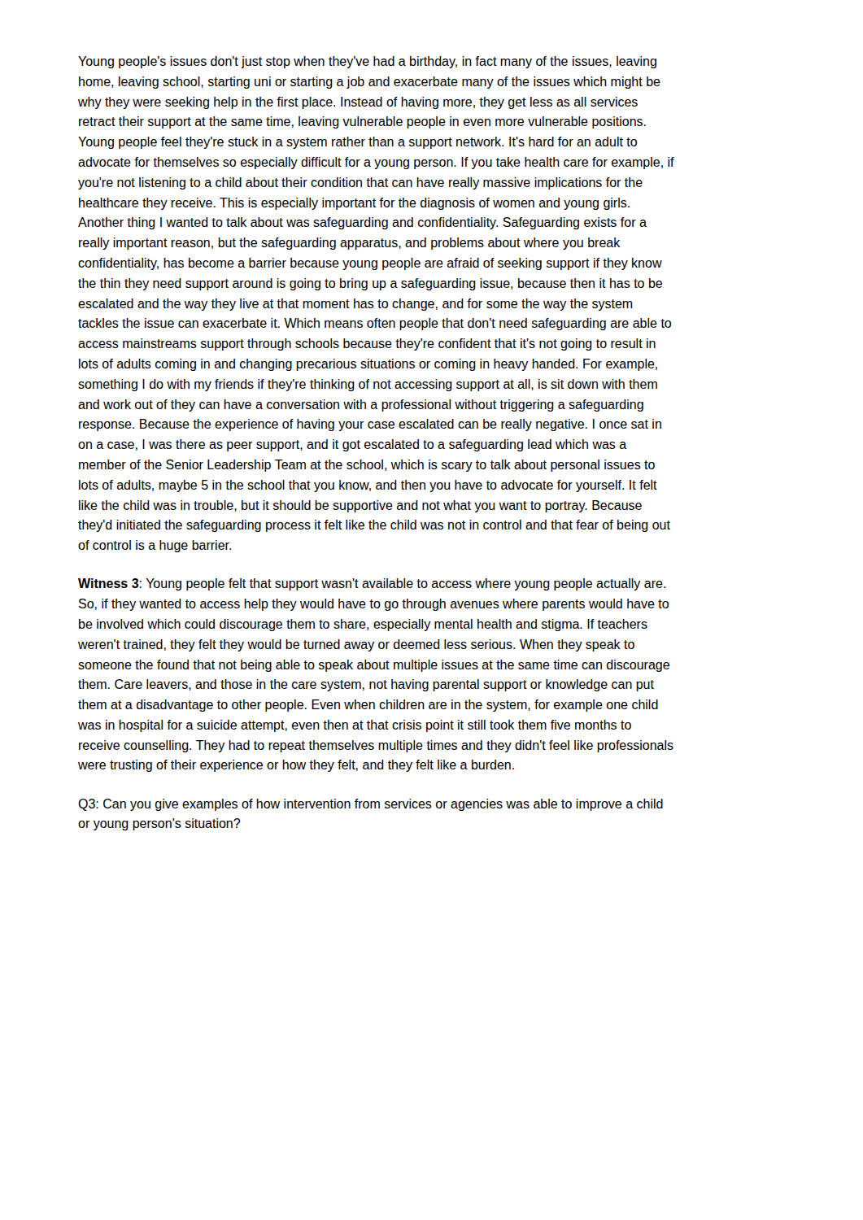Young people's issues don't just stop when they've had a birthday, in fact many of the issues, leaving home, leaving school, starting uni or starting a job and exacerbate many of the issues which might be why they were seeking help in the first place. Instead of having more, they get less as all services retract their support at the same time, leaving vulnerable people in even more vulnerable positions. Young people feel they're stuck in a system rather than a support network. It's hard for an adult to advocate for themselves so especially difficult for a young person. If you take health care for example, if you're not listening to a child about their condition that can have really massive implications for the healthcare they receive. This is especially important for the diagnosis of women and young girls. Another thing I wanted to talk about was safeguarding and confidentiality. Safeguarding exists for a really important reason, but the safeguarding apparatus, and problems about where you break confidentiality, has become a barrier because young people are afraid of seeking support if they know the thin they need support around is going to bring up a safeguarding issue, because then it has to be escalated and the way they live at that moment has to change, and for some the way the system tackles the issue can exacerbate it. Which means often people that don't need safeguarding are able to access mainstreams support through schools because they're confident that it's not going to result in lots of adults coming in and changing precarious situations or coming in heavy handed. For example, something I do with my friends if they're thinking of not accessing support at all, is sit down with them and work out of they can have a conversation with a professional without triggering a safeguarding response. Because the experience of having your case escalated can be really negative. I once sat in on a case, I was there as peer support, and it got escalated to a safeguarding lead which was a member of the Senior Leadership Team at the school, which is scary to talk about personal issues to lots of adults, maybe 5 in the school that you know, and then you have to advocate for yourself. It felt like the child was in trouble, but it should be supportive and not what you want to portray. Because they'd initiated the safeguarding process it felt like the child was not in control and that fear of being out of control is a huge barrier.
Witness 3: Young people felt that support wasn't available to access where young people actually are. So, if they wanted to access help they would have to go through avenues where parents would have to be involved which could discourage them to share, especially mental health and stigma. If teachers weren't trained, they felt they would be turned away or deemed less serious. When they speak to someone the found that not being able to speak about multiple issues at the same time can discourage them. Care leavers, and those in the care system, not having parental support or knowledge can put them at a disadvantage to other people. Even when children are in the system, for example one child was in hospital for a suicide attempt, even then at that crisis point it still took them five months to receive counselling. They had to repeat themselves multiple times and they didn't feel like professionals were trusting of their experience or how they felt, and they felt like a burden.
Q3: Can you give examples of how intervention from services or agencies was able to improve a child or young person's situation?